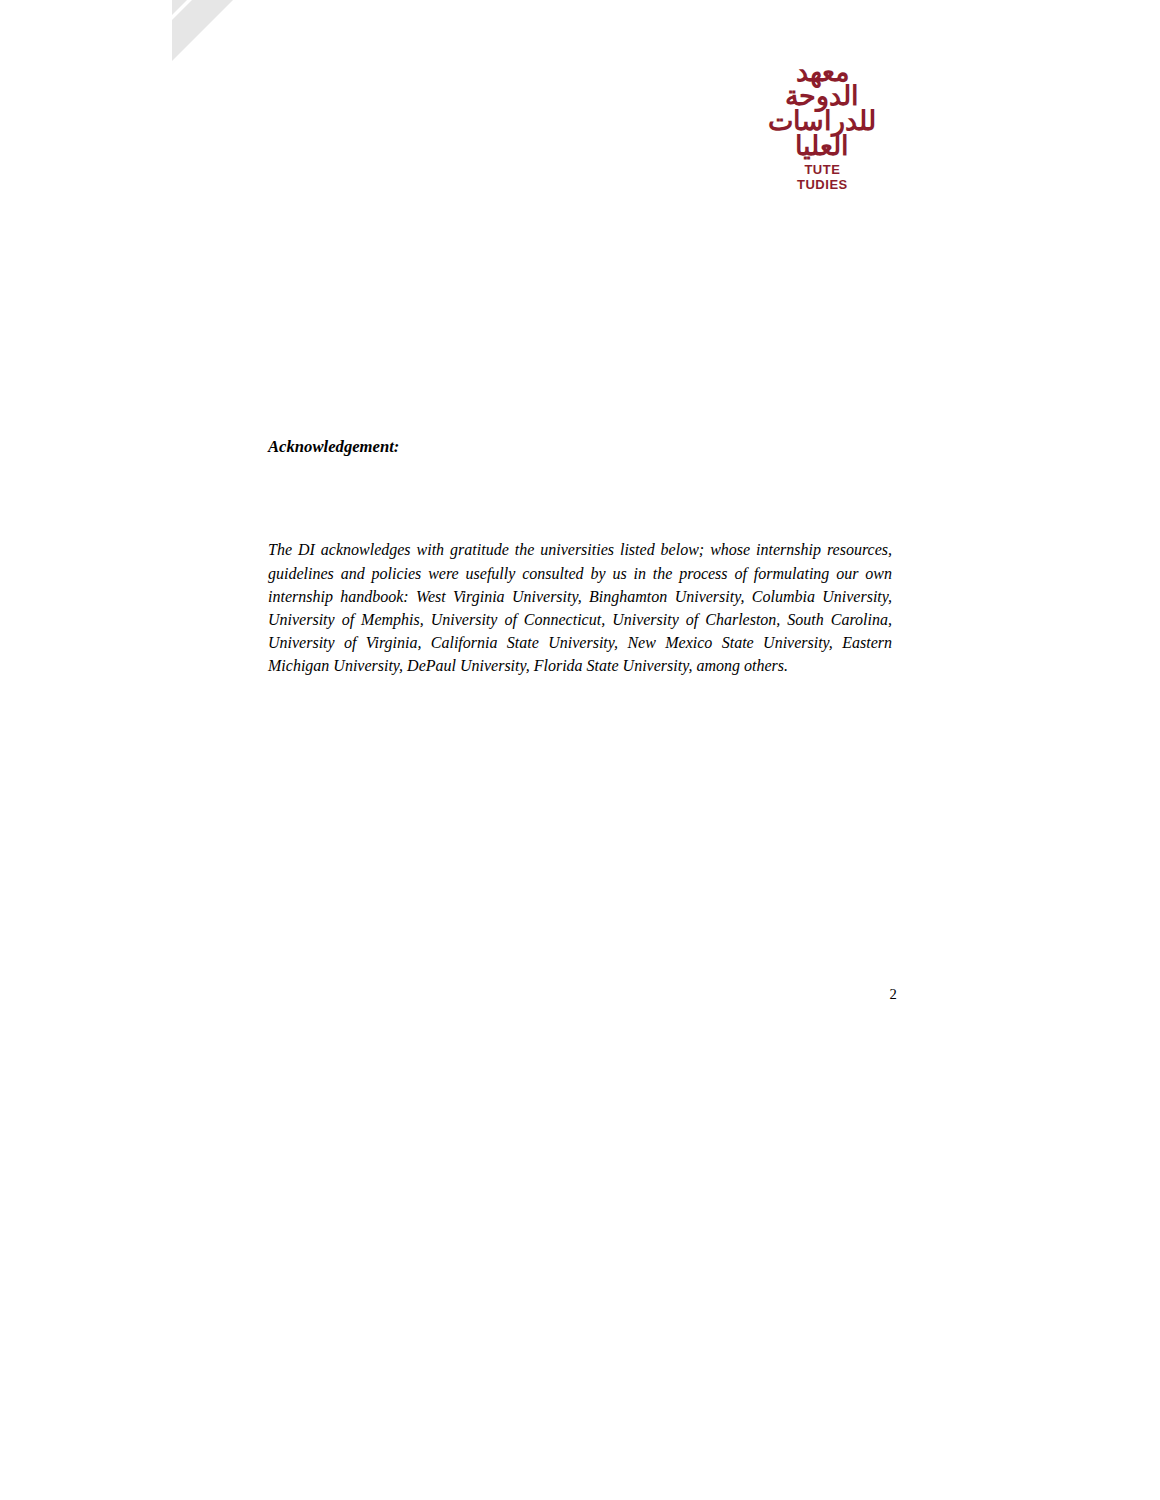معهد
الدوحة
للدراسات
العليا
TUTE
TUDIES
Acknowledgement:
The DI acknowledges with gratitude the universities listed below; whose internship resources, guidelines and policies were usefully consulted by us in the process of formulating our own internship handbook: West Virginia University, Binghamton University, Columbia University, University of Memphis, University of Connecticut, University of Charleston, South Carolina, University of Virginia, California State University, New Mexico State University, Eastern Michigan University, DePaul University, Florida State University, among others.
2